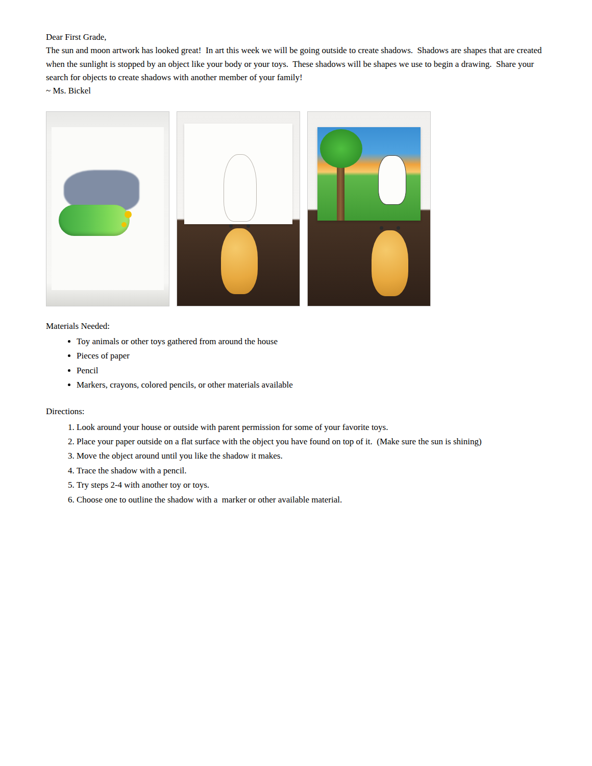Dear First Grade,
The sun and moon artwork has looked great! In art this week we will be going outside to create shadows. Shadows are shapes that are created when the sunlight is stopped by an object like your body or your toys. These shadows will be shapes we use to begin a drawing. Share your search for objects to create shadows with another member of your family!
~ Ms. Bickel
Materials Needed:
Toy animals or other toys gathered from around the house
Pieces of paper
Pencil
Markers, crayons, colored pencils, or other materials available
Directions:
Look around your house or outside with parent permission for some of your favorite toys.
Place your paper outside on a flat surface with the object you have found on top of it. (Make sure the sun is shining)
Move the object around until you like the shadow it makes.
Trace the shadow with a pencil.
Try steps 2-4 with another toy or toys.
Choose one to outline the shadow with a marker or other available material.